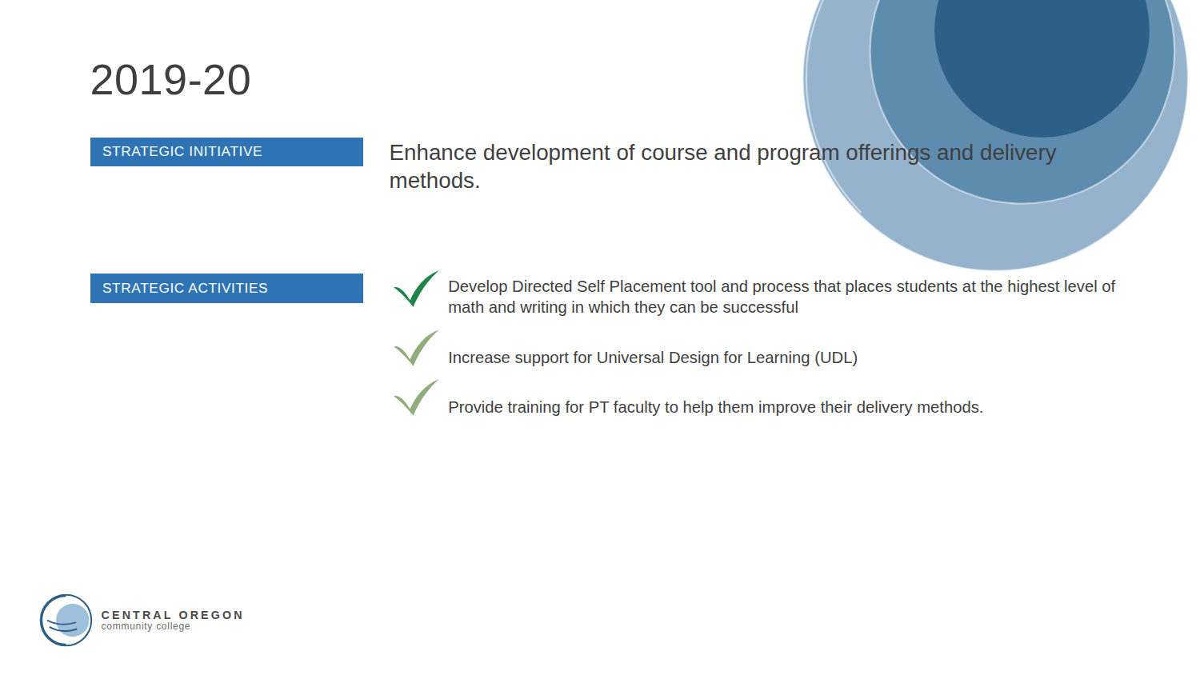2019-20
STRATEGIC INITIATIVE
Enhance development of course and program offerings and delivery methods.
STRATEGIC ACTIVITIES
Develop Directed Self Placement tool and process that places students at the highest level of math and writing in which they can be successful
Increase support for Universal Design for Learning (UDL)
Provide training for PT faculty to help them improve their delivery methods.
Central Oregon
community college